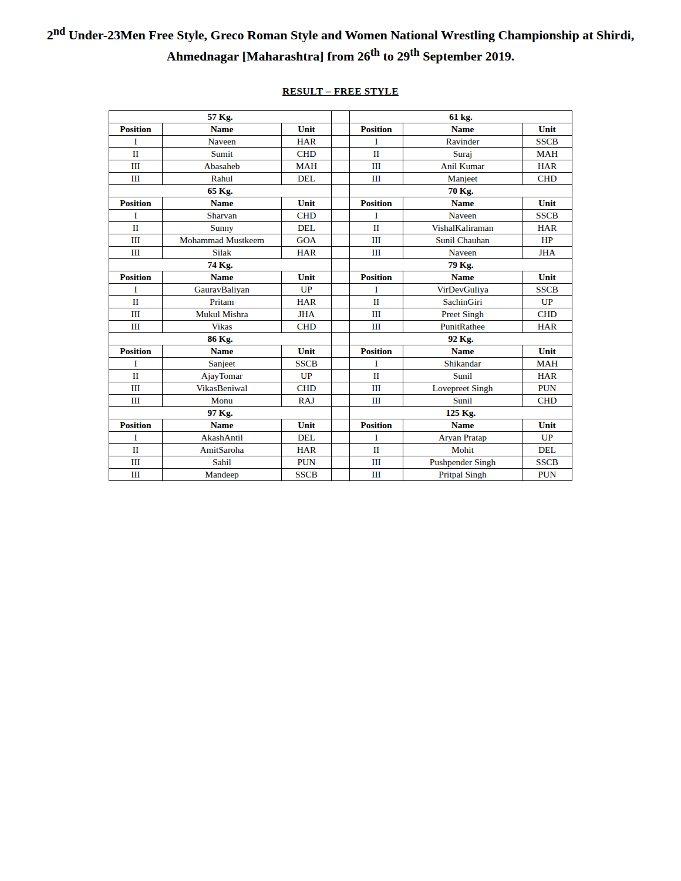2nd Under-23Men Free Style, Greco Roman Style and Women National Wrestling Championship at Shirdi, Ahmednagar [Maharashtra] from 26th to 29th September 2019.
RESULT – FREE STYLE
| 57 Kg. | | 61 kg. |
| Position | Name | Unit | | Position | Name | Unit |
| I | Naveen | HAR | | I | Ravinder | SSCB |
| II | Sumit | CHD | | II | Suraj | MAH |
| III | Abasaheb | MAH | | III | Anil Kumar | HAR |
| III | Rahul | DEL | | III | Manjeet | CHD |
| 65 Kg. | | 70 Kg. |
| Position | Name | Unit | | Position | Name | Unit |
| I | Sharvan | CHD | | I | Naveen | SSCB |
| II | Sunny | DEL | | II | VishalKaliraman | HAR |
| III | Mohammad Mustkeem | GOA | | III | Sunil Chauhan | HP |
| III | Silak | HAR | | III | Naveen | JHA |
| 74 Kg. | | 79 Kg. |
| Position | Name | Unit | | Position | Name | Unit |
| I | GauravBaliyan | UP | | I | VirDevGuliya | SSCB |
| II | Pritam | HAR | | II | SachinGiri | UP |
| III | Mukul Mishra | JHA | | III | Preet Singh | CHD |
| III | Vikas | CHD | | III | PunitRathee | HAR |
| 86 Kg. | | 92 Kg. |
| Position | Name | Unit | | Position | Name | Unit |
| I | Sanjeet | SSCB | | I | Shikandar | MAH |
| II | AjayTomar | UP | | II | Sunil | HAR |
| III | VikasBeniwal | CHD | | III | Lovepreet Singh | PUN |
| III | Monu | RAJ | | III | Sunil | CHD |
| 97 Kg. | | 125 Kg. |
| Position | Name | Unit | | Position | Name | Unit |
| I | AkashAntil | DEL | | I | Aryan Pratap | UP |
| II | AmitSaroha | HAR | | II | Mohit | DEL |
| III | Sahil | PUN | | III | Pushpender Singh | SSCB |
| III | Mandeep | SSCB | | III | Pritpal Singh | PUN |